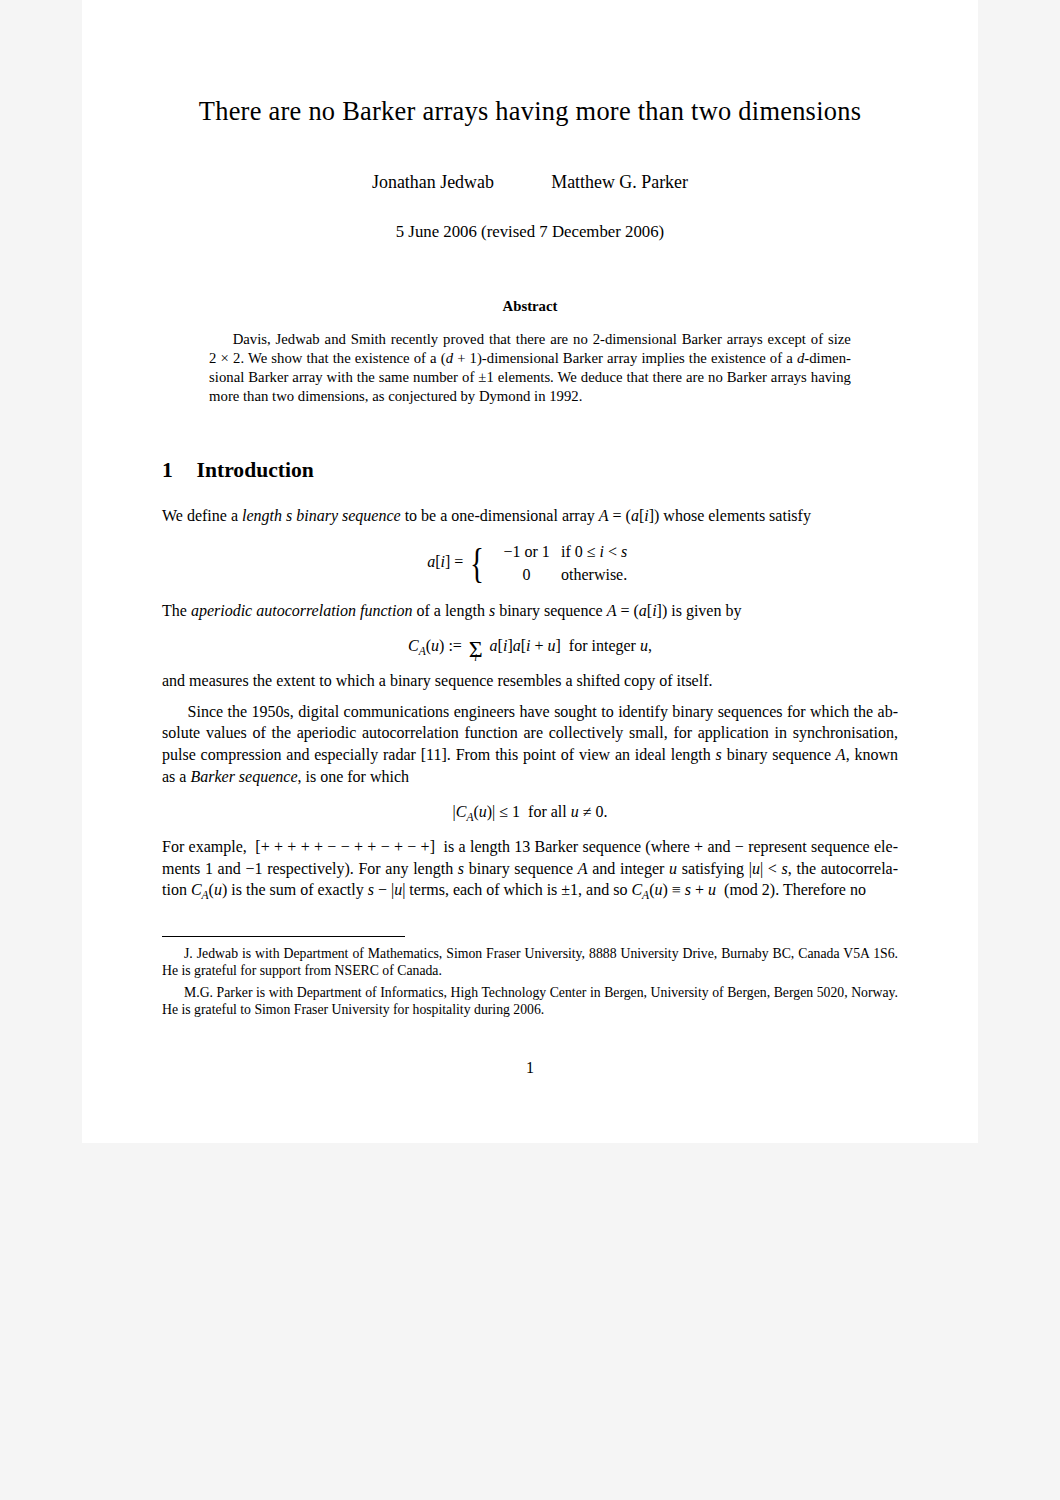There are no Barker arrays having more than two dimensions
Jonathan Jedwab Matthew G. Parker
5 June 2006 (revised 7 December 2006)
Abstract
Davis, Jedwab and Smith recently proved that there are no 2-dimensional Barker arrays except of size 2 × 2. We show that the existence of a (d + 1)-dimensional Barker array implies the existence of a d-dimensional Barker array with the same number of ±1 elements. We deduce that there are no Barker arrays having more than two dimensions, as conjectured by Dymond in 1992.
1 Introduction
We define a length s binary sequence to be a one-dimensional array A = (a[i]) whose elements satisfy
a[i] = {
| −1 or 1 | if 0 ≤ i < s |
| 0 | otherwise. |
The aperiodic autocorrelation function of a length s binary sequence A = (a[i]) is given by
CA(u) := Σi a[i]a[i + u] for integer u,
and measures the extent to which a binary sequence resembles a shifted copy of itself.
Since the 1950s, digital communications engineers have sought to identify binary sequences for which the absolute values of the aperiodic autocorrelation function are collectively small, for application in synchronisation, pulse compression and especially radar [11]. From this point of view an ideal length s binary sequence A, known as a Barker sequence, is one for which
|CA(u)| ≤ 1 for all u ≠ 0.
For example, [+ + + + + − − + + − + − +] is a length 13 Barker sequence (where + and − represent sequence elements 1 and −1 respectively). For any length s binary sequence A and integer u satisfying |u| < s, the autocorrelation CA(u) is the sum of exactly s − |u| terms, each of which is ±1, and so CA(u) ≡ s + u (mod 2). Therefore no
J. Jedwab is with Department of Mathematics, Simon Fraser University, 8888 University Drive, Burnaby BC, Canada V5A 1S6. He is grateful for support from NSERC of Canada.
M.G. Parker is with Department of Informatics, High Technology Center in Bergen, University of Bergen, Bergen 5020, Norway. He is grateful to Simon Fraser University for hospitality during 2006.
1